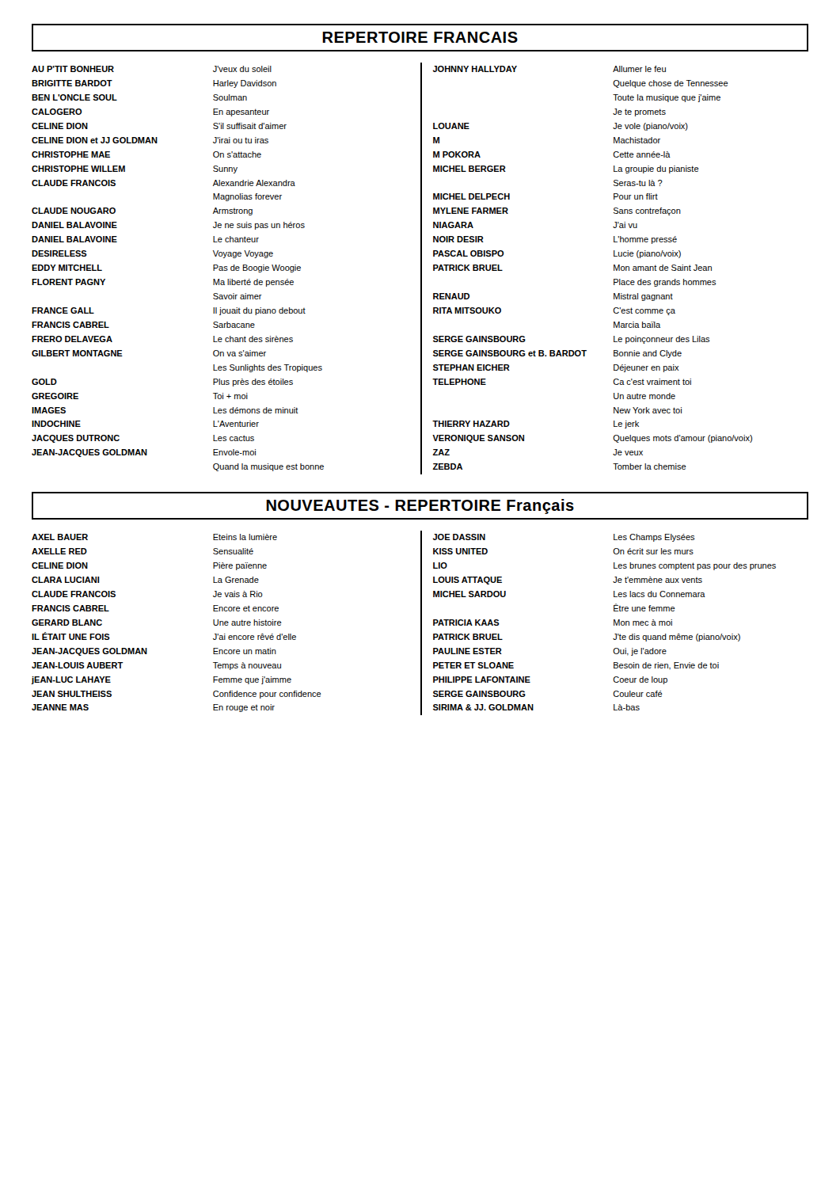REPERTOIRE FRANCAIS
| AU P'TIT BONHEUR | J'veux du soleil |
| BRIGITTE BARDOT | Harley Davidson |
| BEN L'ONCLE SOUL | Soulman |
| CALOGERO | En apesanteur |
| CELINE DION | S'il suffisait d'aimer |
| CELINE DION et JJ GOLDMAN | J'irai ou tu iras |
| CHRISTOPHE MAE | On s'attache |
| CHRISTOPHE WILLEM | Sunny |
| CLAUDE FRANCOIS | Alexandrie Alexandra |
| | Magnolias forever |
| CLAUDE NOUGARO | Armstrong |
| DANIEL BALAVOINE | Je ne suis pas un héros |
| DANIEL BALAVOINE | Le chanteur |
| DESIRELESS | Voyage Voyage |
| EDDY MITCHELL | Pas de Boogie Woogie |
| FLORENT PAGNY | Ma liberté de pensée |
| | Savoir aimer |
| FRANCE GALL | Il jouait du piano debout |
| FRANCIS CABREL | Sarbacane |
| FRERO DELAVEGA | Le chant des sirènes |
| GILBERT MONTAGNE | On va s'aimer |
| | Les Sunlights des Tropiques |
| GOLD | Plus près des étoiles |
| GREGOIRE | Toi + moi |
| IMAGES | Les démons de minuit |
| INDOCHINE | L'Aventurier |
| JACQUES DUTRONC | Les cactus |
| JEAN-JACQUES GOLDMAN | Envole-moi |
| | Quand la musique est bonne |
| JOHNNY HALLYDAY | Allumer le feu |
| | Quelque chose de Tennessee |
| | Toute la musique que j'aime |
| | Je te promets |
| LOUANE | Je vole (piano/voix) |
| M | Machistador |
| M POKORA | Cette année-là |
| MICHEL BERGER | La groupie du pianiste |
| | Seras-tu là ? |
| MICHEL DELPECH | Pour un flirt |
| MYLENE FARMER | Sans contrefaçon |
| NIAGARA | J'ai vu |
| NOIR DESIR | L'homme pressé |
| PASCAL OBISPO | Lucie (piano/voix) |
| PATRICK BRUEL | Mon amant de Saint Jean |
| | Place des grands hommes |
| RENAUD | Mistral gagnant |
| RITA MITSOUKO | C'est comme ça |
| | Marcia baïla |
| SERGE GAINSBOURG | Le poinçonneur des Lilas |
| SERGE GAINSBOURG et B. BARDOT | Bonnie and Clyde |
| STEPHAN EICHER | Déjeuner en paix |
| TELEPHONE | Ca c'est vraiment toi |
| | Un autre monde |
| | New York avec toi |
| THIERRY HAZARD | Le jerk |
| VERONIQUE SANSON | Quelques mots d'amour (piano/voix) |
| ZAZ | Je veux |
| ZEBDA | Tomber la chemise |
NOUVEAUTES - REPERTOIRE Français
| AXEL BAUER | Eteins la lumière |
| AXELLE RED | Sensualité |
| CELINE DION | Pière païenne |
| CLARA LUCIANI | La Grenade |
| CLAUDE FRANCOIS | Je vais à Rio |
| FRANCIS CABREL | Encore et encore |
| GERARD BLANC | Une autre histoire |
| IL ÉTAIT UNE FOIS | J'ai encore rêvé d'elle |
| JEAN-JACQUES GOLDMAN | Encore un matin |
| JEAN-LOUIS AUBERT | Temps à nouveau |
| jEAN-LUC LAHAYE | Femme que j'aimme |
| JEAN SHULTHEISS | Confidence pour confidence |
| JEANNE MAS | En rouge et noir |
| JOE DASSIN | Les Champs Elysées |
| KISS UNITED | On écrit sur les murs |
| LIO | Les brunes comptent pas pour des prunes |
| LOUIS ATTAQUE | Je t'emmène aux vents |
| MICHEL SARDOU | Les lacs du Connemara |
| | Être une femme |
| PATRICIA KAAS | Mon mec à moi |
| PATRICK BRUEL | J'te dis quand même (piano/voix) |
| PAULINE ESTER | Oui, je l'adore |
| PETER ET SLOANE | Besoin de rien, Envie de toi |
| PHILIPPE LAFONTAINE | Coeur de loup |
| SERGE GAINSBOURG | Couleur café |
| SIRIMA & JJ. GOLDMAN | Là-bas |